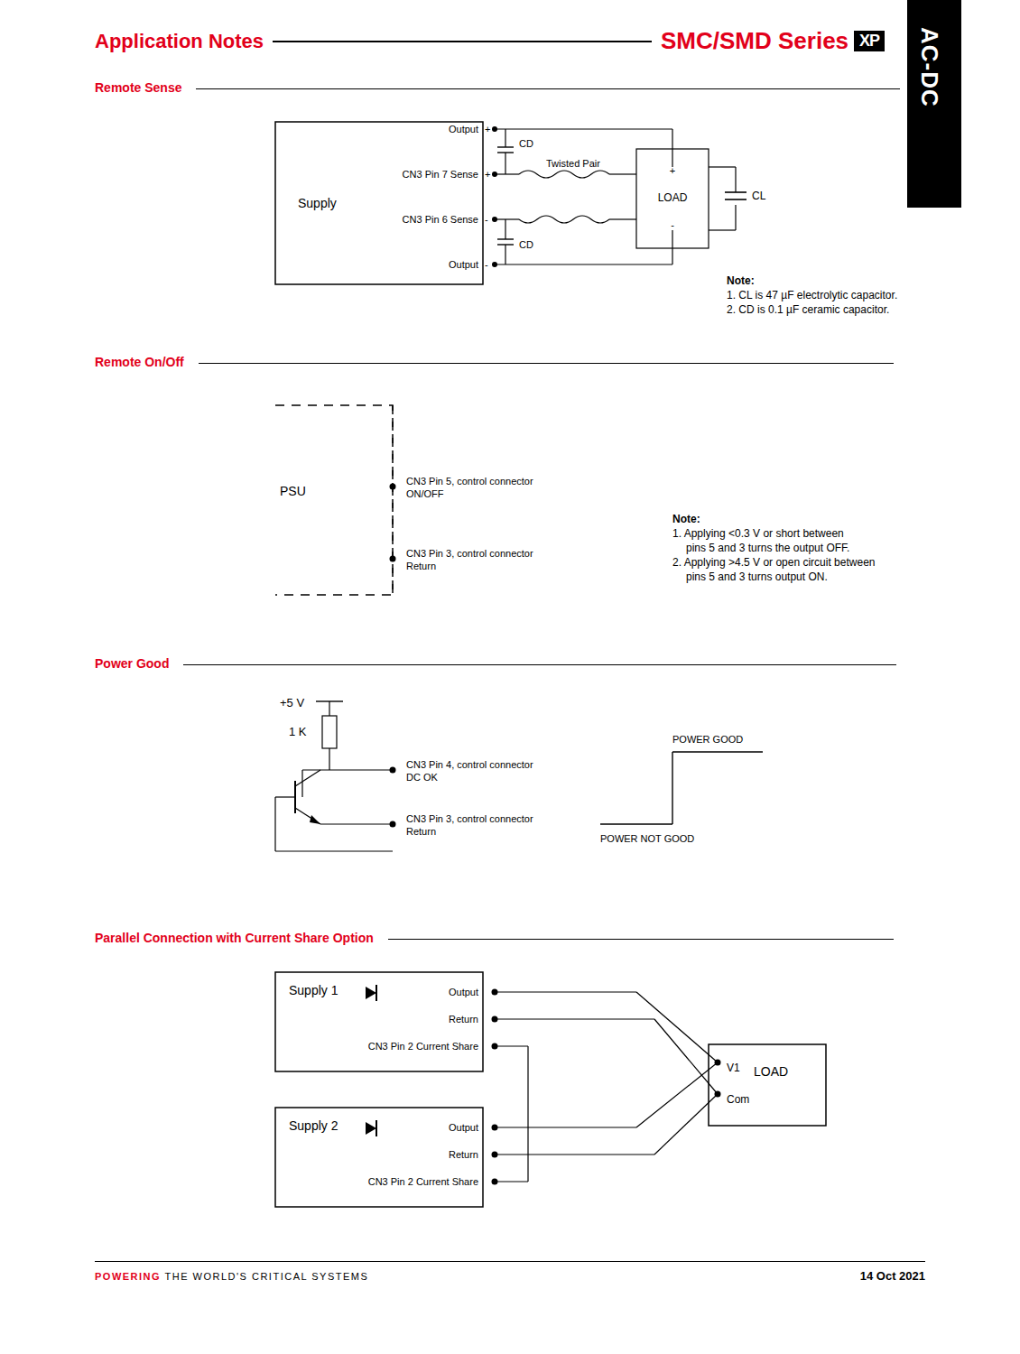AC-DC
Application Notes
SMC/SMD Series XP
Remote Sense
Supply Output + CN3 Pin 7 Sense + CN3 Pin 6 Sense - Output - CD CD Twisted Pair + LOAD - CL Note: 1. CL is 47 µF electrolytic capacitor. 2. CD is 0.1 µF ceramic capacitor.
Remote On/Off
PSU CN3 Pin 5, control connector ON/OFF CN3 Pin 3, control connector Return Note: 1. Applying <0.3 V or short between pins 5 and 3 turns the output OFF. 2. Applying >4.5 V or open circuit between pins 5 and 3 turns output ON.
Power Good
+5 V 1 K CN3 Pin 4, control connector DC OK CN3 Pin 3, control connector Return POWER GOOD POWER NOT GOOD
Parallel Connection with Current Share Option
Supply 1 Output Return CN3 Pin 2 Current Share Supply 2 Output Return CN3 Pin 2 Current Share V1 LOAD Com
POWERING THE WORLD'S CRITICAL SYSTEMS
14 Oct 2021